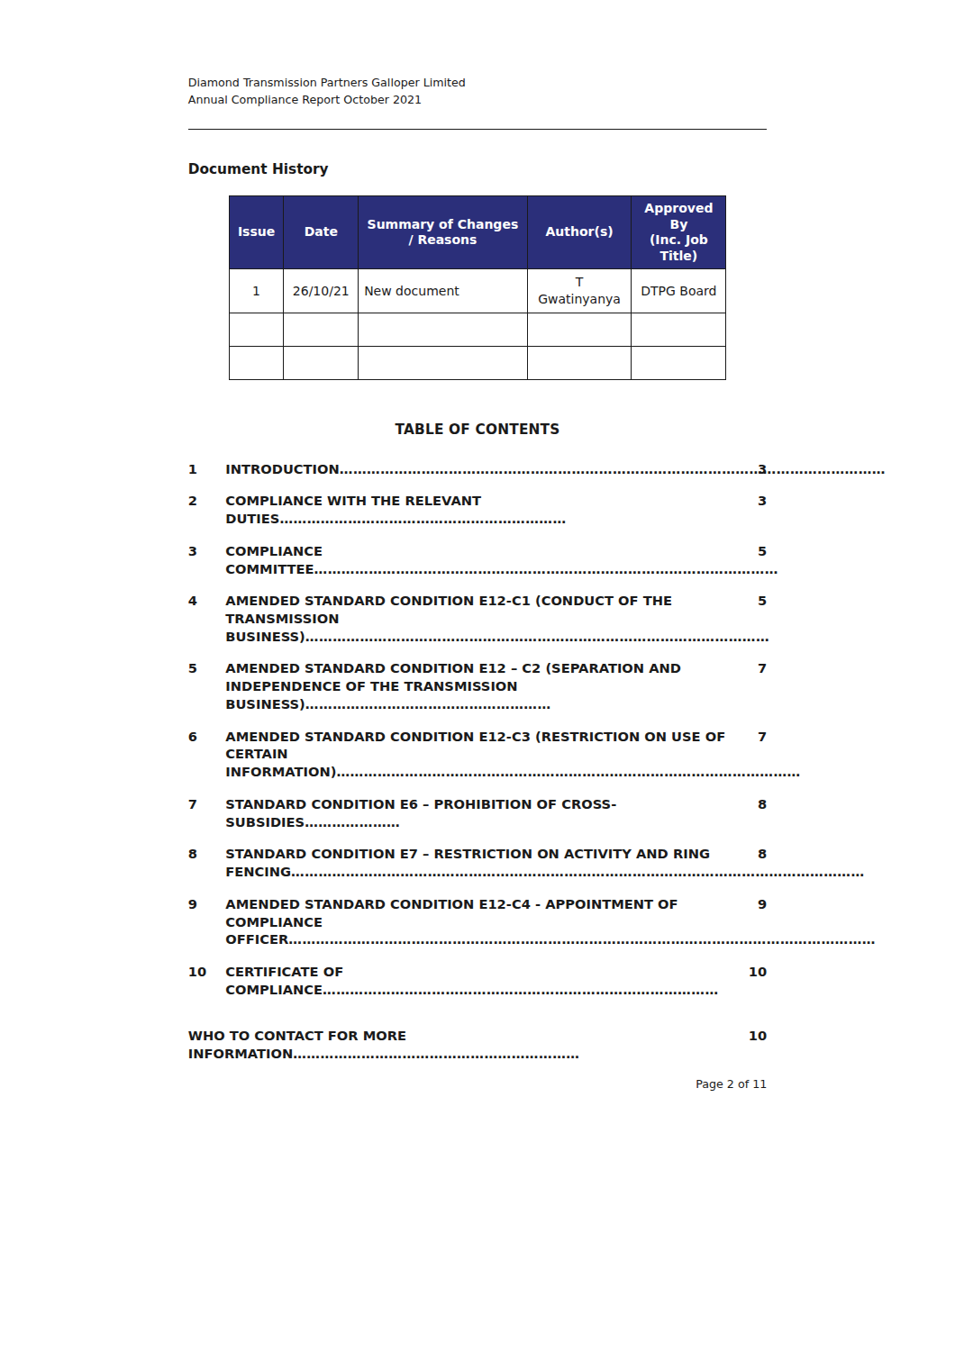Diamond Transmission Partners Galloper Limited
Annual Compliance Report October 2021
Document History
| Issue | Date | Summary of Changes / Reasons | Author(s) | Approved By (Inc. Job Title) |
| --- | --- | --- | --- | --- |
| 1 | 26/10/21 | New document | T Gwatinyanya | DTPG Board |
TABLE OF CONTENTS
1 INTRODUCTION………………………………………………………………………………………………………… 3
2 COMPLIANCE WITH THE RELEVANT DUTIES……………………………………………………… 3
3 COMPLIANCE COMMITTEE………………………………………………………………………………………… 5
4 AMENDED STANDARD CONDITION E12-C1 (CONDUCT OF THE TRANSMISSION BUSINESS)………………………………………………………………………………………… 5
5 AMENDED STANDARD CONDITION E12 – C2 (SEPARATION AND INDEPENDENCE OF THE TRANSMISSION BUSINESS)……………………………………………… 7
6 AMENDED STANDARD CONDITION E12-C3 (RESTRICTION ON USE OF CERTAIN INFORMATION)………………………………………………………………………………………… 7
7 STANDARD CONDITION E6 – PROHIBITION OF CROSS-SUBSIDIES………………… 8
8 STANDARD CONDITION E7 – RESTRICTION ON ACTIVITY AND RING FENCING……………………………………………………………………………………………………………… 8
9 AMENDED STANDARD CONDITION E12-C4 - APPOINTMENT OF COMPLIANCE OFFICER………………………………………………………………………………………………………………… 9
10 CERTIFICATE OF COMPLIANCE…………………………………………………………………………… 10
WHO TO CONTACT FOR MORE INFORMATION……………………………………………………… 10
Page 2 of 11